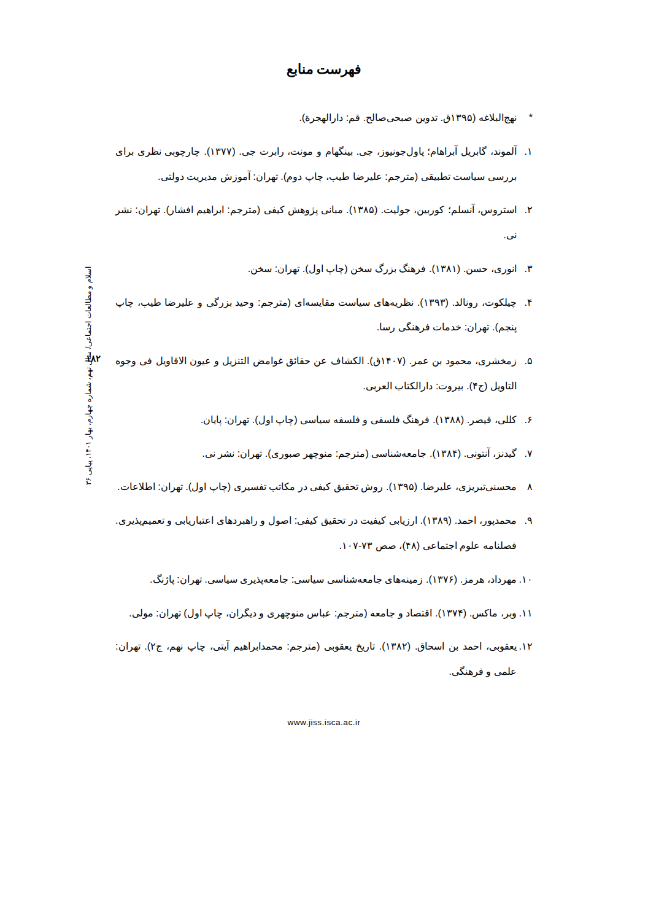فهرست منابع
* نهج‌البلاغه (۱۳۹۵ق. تدوین صبحی‌صالح. قم: دارالهجرة).
۱. آلموند، گابریل آبراهام؛ پاول‌جونیوز، جی. بینگهام و مونت، رابرت جی. (۱۳۷۷). چارچوبی نظری برای بررسی سیاست تطبیقی (مترجم: علیرضا طیب، چاپ دوم). تهران: آموزش مدیریت دولتی.
۲. استروس، آنسلم؛ کوربین، جولیت. (۱۳۸۵). مبانی پژوهش کیفی (مترجم: ابراهیم افشار). تهران: نشر نی.
۳. انوری، حسن. (۱۳۸۱). فرهنگ بزرگ سخن (چاپ اول). تهران: سخن.
۴. چیلکوت، رونالد. (۱۳۹۳). نظریه‌های سیاست مقایسه‌ای (مترجم: وحید بزرگی و علیرضا طیب، چاپ پنجم). تهران: خدمات فرهنگی رسا.
۵. زمخشری، محمود بن عمر. (۱۴۰۷ق). الکشاف عن حقائق غوامض التنزیل و عیون الاقاویل فی وجوه التاویل (ج۴). بیروت: دارالکتاب العربی.
۶. کللی، قیصر. (۱۳۸۸). فرهنگ فلسفی و فلسفه سیاسی (چاپ اول). تهران: پایان.
۷. گیدنز، آنتونی. (۱۳۸۴). جامعه‌شناسی (مترجم: منوچهر صبوری). تهران: نشر نی.
۸ محسنی‌تبریزی، علیرضا. (۱۳۹۵). روش تحقیق کیفی در مکاتب تفسیری (چاپ اول). تهران: اطلاعات.
۹. محمدپور، احمد. (۱۳۸۹). ارزیابی کیفیت در تحقیق کیفی: اصول و راهبردهای اعتباریابی و تعمیم‌پذیری. فصلنامه علوم اجتماعی (۴۸)، صص ۷۳-۱۰۷.
۱۰. مهرداد، هرمز. (۱۳۷۶). زمینه‌های جامعه‌شناسی سیاسی: جامعه‌پذیری سیاسی. تهران: پاژنگ.
۱۱. وبر، ماکس. (۱۳۷۴). اقتصاد و جامعه (مترجم: عباس منوچهری و دیگران، چاپ اول) تهران: مولی.
۱۲. یعقوبی، احمد بن اسحاق. (۱۳۸۲). تاریخ یعقوبی (مترجم: محمدابراهیم آیتی، چاپ نهم، ج۲). تهران: علمی و فرهنگی.
۱۸۲
اسلام و مطالعات اجتماعی/ سال نهم، شماره چهارم، بهار ۱۴۰۱، پیاپی ۳۶
www.jiss.isca.ac.ir